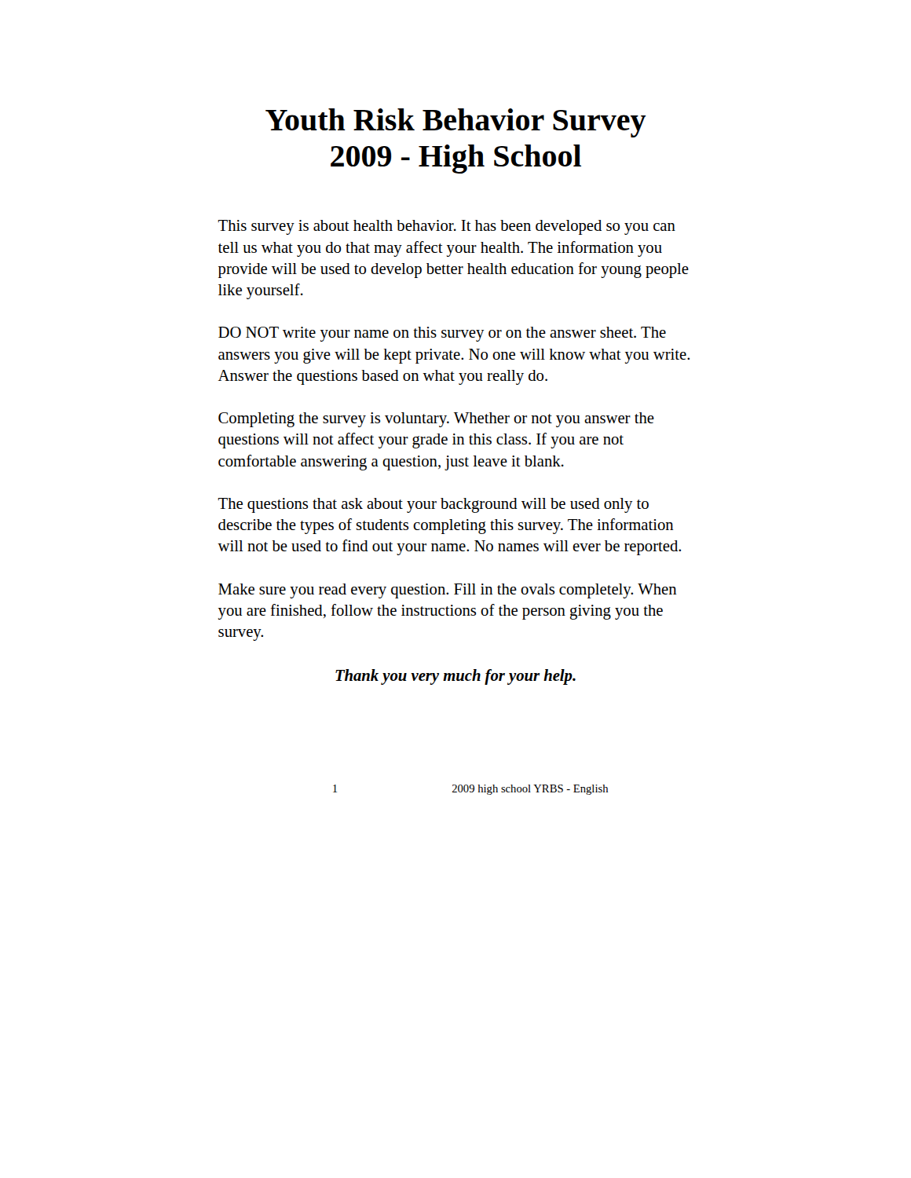Youth Risk Behavior Survey
2009 - High School
This survey is about health behavior. It has been developed so you can tell us what you do that may affect your health. The information you provide will be used to develop better health education for young people like yourself.
DO NOT write your name on this survey or on the answer sheet. The answers you give will be kept private. No one will know what you write. Answer the questions based on what you really do.
Completing the survey is voluntary. Whether or not you answer the questions will not affect your grade in this class. If you are not comfortable answering a question, just leave it blank.
The questions that ask about your background will be used only to describe the types of students completing this survey. The information will not be used to find out your name. No names will ever be reported.
Make sure you read every question. Fill in the ovals completely. When you are finished, follow the instructions of the person giving you the survey.
Thank you very much for your help.
12009 high school YRBS - English